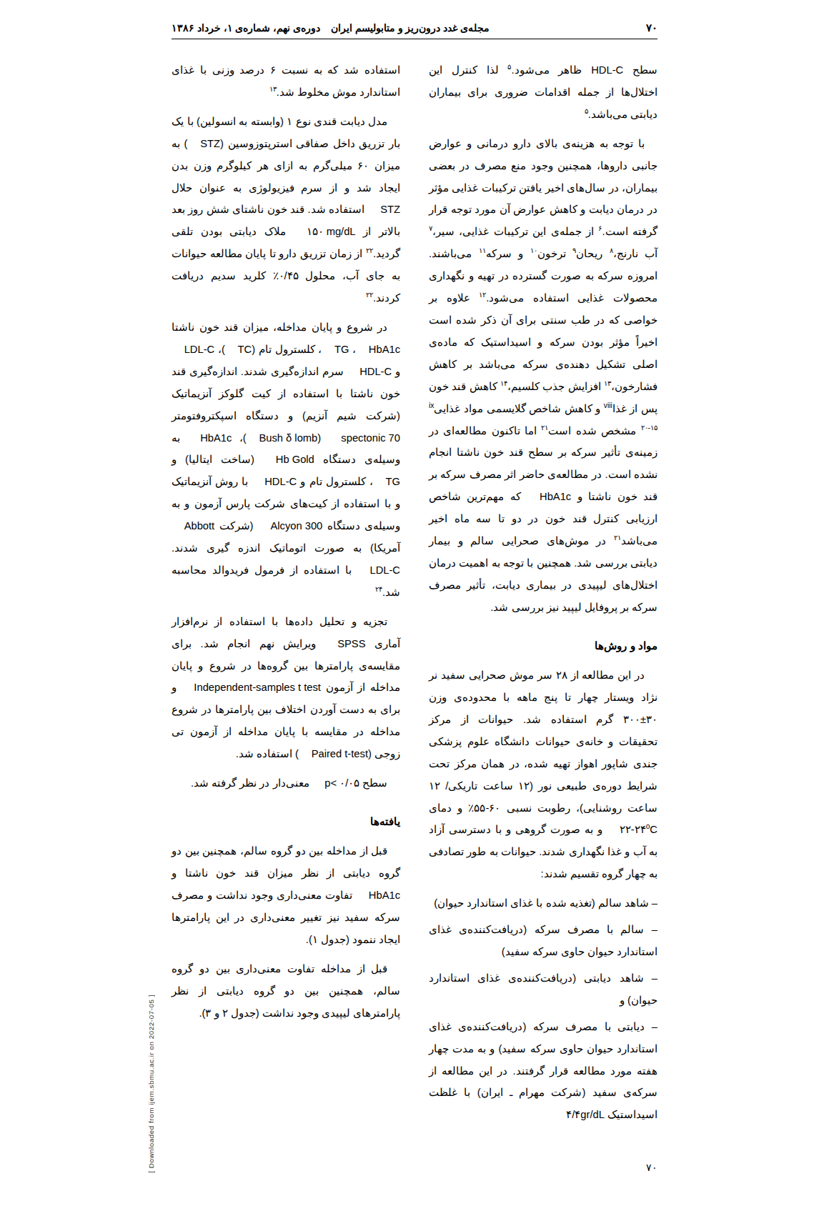۷۰
مجله‌ی غدد درون‌ریز و متابولیسم ایران دوره‌ی نهم، شماره‌ی ۱، خرداد ۱۳۸۶
سطح HDL-C ظاهر می‌شود.۵ لذا کنترل این اختلال‌ها از جمله اقدامات ضروری برای بیماران دیابتی می‌باشد.۵
با توجه به هزینه‌ی بالای دارو درمانی و عوارض جانبی داروها، همچنین وجود منع مصرف در بعضی بیماران، در سال‌های اخیر یافتن ترکیبات غذایی مؤثر در درمان دیابت و کاهش عوارض آن مورد توجه قرار گرفته است.۶ از جمله‌ی این ترکیبات غذایی، سیر،۷ آب نارنج،۸ ریحان۹ ترخون۱۰ و سرکه۱۱ می‌باشند. امروزه سرکه به صورت گسترده در تهیه و نگهداری محصولات غذایی استفاده می‌شود.۱۲ علاوه بر خواصی که در طب سنتی برای آن ذکر شده است اخیراً مؤثر بودن سرکه و اسیداستیک که ماده‌ی اصلی تشکیل دهنده‌ی سرکه می‌باشد بر کاهش فشارخون،۱۳ افزایش جذب کلسیم،۱۴ کاهش قند خون پس از غذاviii و کاهش شاخص گلایسمی مواد غذاییix ۲۰-۱۵ مشخص شده است۲۱ اما تاکنون مطالعه‌ای در زمینه‌ی تأثیر سرکه بر سطح قند خون ناشتا انجام نشده است. در مطالعه‌ی حاضر اثر مصرف سرکه بر قند خون ناشتا و HbA1c که مهم‌ترین شاخص ارزیابی کنترل قند خون در دو تا سه ماه اخیر می‌باشد۲۱ در موش‌های صحرایی سالم و بیمار دیابتی بررسی شد. همچنین با توجه به اهمیت درمان اختلال‌های لیپیدی در بیماری دیابت، تأثیر مصرف سرکه بر پروفایل لیپید نیز بررسی شد.
مواد و روش‌ها
در این مطالعه از ۲۸ سر موش صحرایی سفید نر نژاد ویستار چهار تا پنج ماهه با محدوده‌ی وزن ۳۰±۳۰۰ گرم استفاده شد. حیوانات از مرکز تحقیقات و خانه‌ی حیوانات دانشگاه علوم پزشکی جندی شاپور اهواز تهیه شده، در همان مرکز تحت شرایط دوره‌ی طبیعی نور (۱۲ ساعت تاریکی/ ۱۲ ساعت روشنایی)، رطوبت نسبی ۶۰-۵۵٪ و دمای ۲۲-۲۴oC و به صورت گروهی و با دسترسی آزاد به آب و غذا نگهداری شدند. حیوانات به طور تصادفی به چهار گروه تقسیم شدند:
– شاهد سالم (تغذیه شده با غذای استاندارد حیوان)
– سالم با مصرف سرکه (دریافت‌کننده‌ی غذای استاندارد حیوان حاوی سرکه سفید)
– شاهد دیابتی (دریافت‌کننده‌ی غذای استاندارد حیوان) و
– دیابتی با مصرف سرکه (دریافت‌کننده‌ی غذای استاندارد حیوان حاوی سرکه سفید) و به مدت چهار هفته مورد مطالعه قرار گرفتند. در این مطالعه از سرکه‌ی سفید (شرکت مهرام ـ ایران) با غلظت اسیداستیک ۴/۴gr/dL
استفاده شد که به نسبت ۶ درصد وزنی با غذای استاندارد موش مخلوط شد.۱۳
مدل دیابت قندی نوع ۱ (وابسته به انسولین) با یک بار تزریق داخل صفاقی استرپتوزوسین (STZ) به میزان ۶۰ میلی‌گرم به ازای هر کیلوگرم وزن بدن ایجاد شد و از سرم فیزیولوژی به عنوان حلال STZ استفاده شد. قند خون ناشتای شش روز بعد بالاتر از ۱۵۰ mg/dL ملاک دیابتی بودن تلقی گردید.۲۲ از زمان تزریق دارو تا پایان مطالعه حیوانات به جای آب، محلول ۰/۴۵٪ کلرید سدیم دریافت کردند.۲۲
در شروع و پایان مداخله، میزان قند خون ناشتا HbA1c، TG، کلسترول تام (TC)، LDL-C و HDL-C سرم اندازه‌گیری شدند. اندازه‌گیری قند خون ناشتا با استفاده از کیت گلوکز آنزیماتیک (شرکت شیم آنزیم) و دستگاه اسپکتروفتومتر spectonic 70 (Bush δ lomb)، HbA1c به وسیله‌ی دستگاه Hb Gold (ساخت ایتالیا) و TG، کلسترول تام و HDL-C با روش آنزیماتیک و با استفاده از کیت‌های شرکت پارس آزمون و به وسیله‌ی دستگاه Alcyon 300 (شرکت Abbott آمریکا) به صورت اتوماتیک اندزه گیری شدند. LDL-C با استفاده از فرمول فریدوالد محاسبه شد.۲۴
تجزیه و تحلیل داده‌ها با استفاده از نرم‌افزار آماری SPSS ویرایش نهم انجام شد. برای مقایسه‌ی پارامترها بین گروه‌ها در شروع و پایان مداخله از آزمون Independent-samples t test و برای به دست آوردن اختلاف بین پارامترها در شروع مداخله در مقایسه با پایان مداخله از آزمون تی زوجی (Paired t-test) استفاده شد.
سطح p< ۰/۰۵ معنی‌دار در نظر گرفته شد.
یافته‌ها
قبل از مداخله بین دو گروه سالم، همچنین بین دو گروه دیابتی از نظر میزان قند خون ناشتا و HbA1c تفاوت معنی‌داری وجود نداشت و مصرف سرکه سفید نیز تغییر معنی‌داری در این پارامترها ایجاد ننمود (جدول ۱).
قبل از مداخله تفاوت معنی‌داری بین دو گروه سالم، همچنین بین دو گروه دیابتی از نظر پارامترهای لیپیدی وجود نداشت (جدول ۲ و ۳).
۷۰
[ Downloaded from ijem.sbmu.ac.ir on 2022-07-05 ]